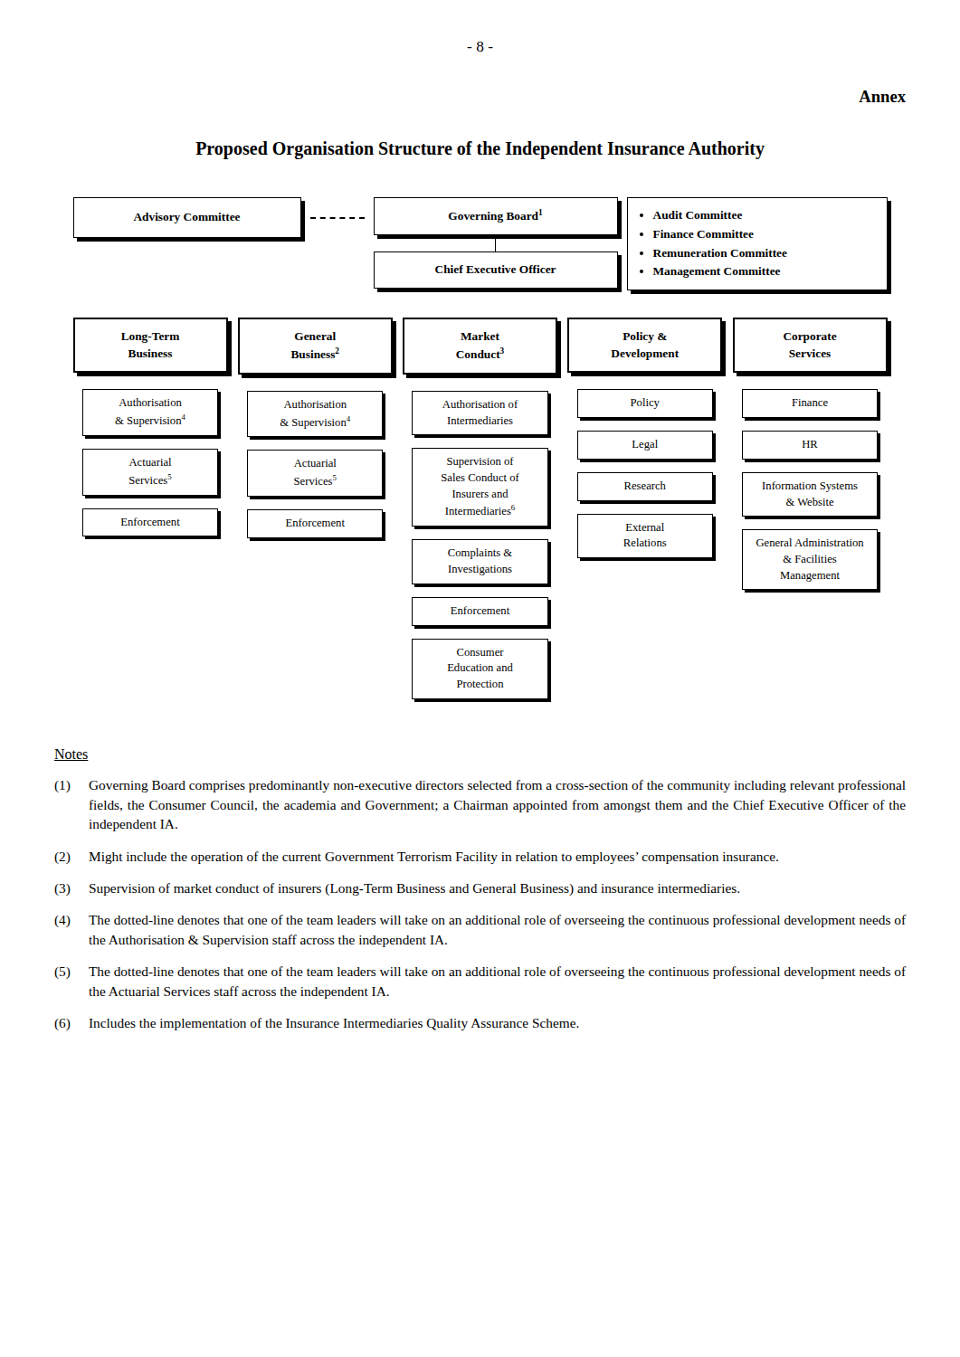- 8 -
Annex
Proposed Organisation Structure of the Independent Insurance Authority
Advisory Committee
Governing Board1
Chief Executive Officer
Audit Committee
Finance Committee
Remuneration Committee
Management Committee
Long-Term
Business
Authorisation
& Supervision4
Actuarial
Services5
Enforcement
General
Business2
Authorisation
& Supervision4
Actuarial
Services5
Enforcement
Market
Conduct3
Authorisation of
Intermediaries
Supervision of
Sales Conduct of
Insurers and
Intermediaries6
Complaints &
Investigations
Enforcement
Consumer
Education and
Protection
Policy &
Development
Policy
Legal
Research
External
Relations
Corporate
Services
Finance
HR
Information Systems
& Website
General Administration
& Facilities
Management
Notes
Governing Board comprises predominantly non-executive directors selected from a cross-section of the community including relevant professional fields, the Consumer Council, the academia and Government; a Chairman appointed from amongst them and the Chief Executive Officer of the independent IA.
Might include the operation of the current Government Terrorism Facility in relation to employees’ compensation insurance.
Supervision of market conduct of insurers (Long-Term Business and General Business) and insurance intermediaries.
The dotted-line denotes that one of the team leaders will take on an additional role of overseeing the continuous professional development needs of the Authorisation & Supervision staff across the independent IA.
The dotted-line denotes that one of the team leaders will take on an additional role of overseeing the continuous professional development needs of the Actuarial Services staff across the independent IA.
Includes the implementation of the Insurance Intermediaries Quality Assurance Scheme.